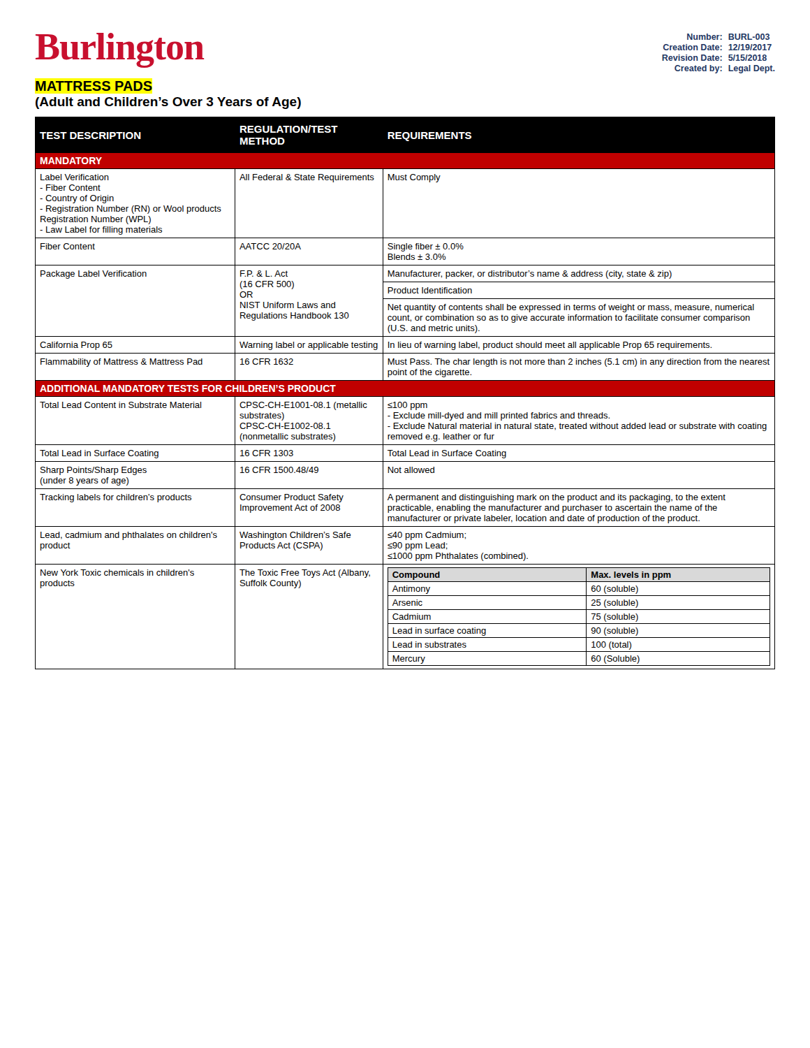Burlington
| Number: | BURL-003 |
| Creation Date: | 12/19/2017 |
| Revision Date: | 5/15/2018 |
| Created by: | Legal Dept. |
MATTRESS PADS
(Adult and Children’s Over 3 Years of Age)
| TEST DESCRIPTION | REGULATION/TEST METHOD | REQUIREMENTS |
| --- | --- | --- |
| MANDATORY |
| Label Verification - Fiber Content - Country of Origin - Registration Number (RN) or Wool products Registration Number (WPL) - Law Label for filling materials | All Federal & State Requirements | Must Comply |
| Fiber Content | AATCC 20/20A | Single fiber ± 0.0% Blends ± 3.0% |
| Package Label Verification | F.P. & L. Act (16 CFR 500) OR NIST Uniform Laws and Regulations Handbook 130 | Manufacturer, packer, or distributor’s name & address (city, state & zip) |
| Product Identification |
| Net quantity of contents shall be expressed in terms of weight or mass, measure, numerical count, or combination so as to give accurate information to facilitate consumer comparison (U.S. and metric units). |
| California Prop 65 | Warning label or applicable testing | In lieu of warning label, product should meet all applicable Prop 65 requirements. |
| Flammability of Mattress & Mattress Pad | 16 CFR 1632 | Must Pass. The char length is not more than 2 inches (5.1 cm) in any direction from the nearest point of the cigarette. |
| ADDITIONAL MANDATORY TESTS FOR CHILDREN’S PRODUCT |
| Total Lead Content in Substrate Material | CPSC-CH-E1001-08.1 (metallic substrates) CPSC-CH-E1002-08.1 (nonmetallic substrates) | ≤100 ppm - Exclude mill-dyed and mill printed fabrics and threads. - Exclude Natural material in natural state, treated without added lead or substrate with coating removed e.g. leather or fur |
| Total Lead in Surface Coating | 16 CFR 1303 | Total Lead in Surface Coating |
| Sharp Points/Sharp Edges (under 8 years of age) | 16 CFR 1500.48/49 | Not allowed |
| Tracking labels for children’s products | Consumer Product Safety Improvement Act of 2008 | A permanent and distinguishing mark on the product and its packaging, to the extent practicable, enabling the manufacturer and purchaser to ascertain the name of the manufacturer or private labeler, location and date of production of the product. |
| Lead, cadmium and phthalates on children's product | Washington Children’s Safe Products Act (CSPA) | ≤40 ppm Cadmium; ≤90 ppm Lead; ≤1000 ppm Phthalates (combined). |
| New York Toxic chemicals in children's products | The Toxic Free Toys Act (Albany, Suffolk County) | / Compound / Max. levels in ppm / / --- / --- / / Antimony / 60 (soluble) / / Arsenic / 25 (soluble) / / Cadmium / 75 (soluble) / / Lead in surface coating / 90 (soluble) / / Lead in substrates / 100 (total) / / Mercury / 60 (Soluble) / |